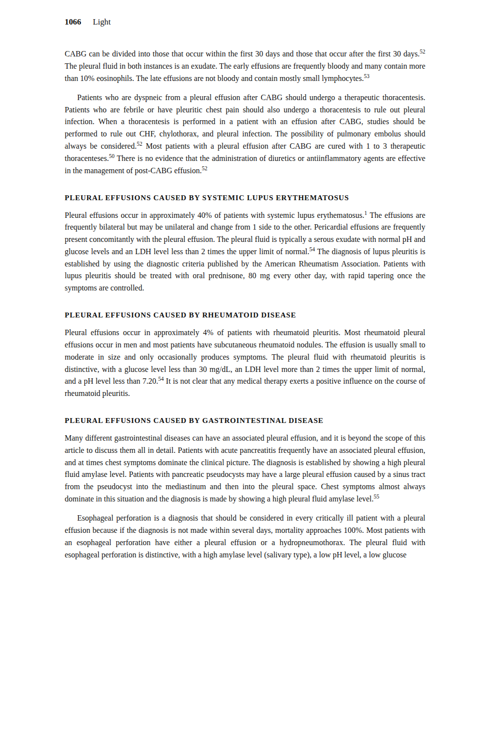1066 Light
CABG can be divided into those that occur within the first 30 days and those that occur after the first 30 days.52 The pleural fluid in both instances is an exudate. The early effusions are frequently bloody and many contain more than 10% eosinophils. The late effusions are not bloody and contain mostly small lymphocytes.53
Patients who are dyspneic from a pleural effusion after CABG should undergo a therapeutic thoracentesis. Patients who are febrile or have pleuritic chest pain should also undergo a thoracentesis to rule out pleural infection. When a thoracentesis is performed in a patient with an effusion after CABG, studies should be performed to rule out CHF, chylothorax, and pleural infection. The possibility of pulmonary embolus should always be considered.52 Most patients with a pleural effusion after CABG are cured with 1 to 3 therapeutic thoracenteses.50 There is no evidence that the administration of diuretics or antiinflammatory agents are effective in the management of post-CABG effusion.52
Pleural Effusions Caused by Systemic Lupus Erythematosus
Pleural effusions occur in approximately 40% of patients with systemic lupus erythematosus.1 The effusions are frequently bilateral but may be unilateral and change from 1 side to the other. Pericardial effusions are frequently present concomitantly with the pleural effusion. The pleural fluid is typically a serous exudate with normal pH and glucose levels and an LDH level less than 2 times the upper limit of normal.54 The diagnosis of lupus pleuritis is established by using the diagnostic criteria published by the American Rheumatism Association. Patients with lupus pleuritis should be treated with oral prednisone, 80 mg every other day, with rapid tapering once the symptoms are controlled.
Pleural Effusions Caused by Rheumatoid Disease
Pleural effusions occur in approximately 4% of patients with rheumatoid pleuritis. Most rheumatoid pleural effusions occur in men and most patients have subcutaneous rheumatoid nodules. The effusion is usually small to moderate in size and only occasionally produces symptoms. The pleural fluid with rheumatoid pleuritis is distinctive, with a glucose level less than 30 mg/dL, an LDH level more than 2 times the upper limit of normal, and a pH level less than 7.20.54 It is not clear that any medical therapy exerts a positive influence on the course of rheumatoid pleuritis.
Pleural Effusions Caused by Gastrointestinal Disease
Many different gastrointestinal diseases can have an associated pleural effusion, and it is beyond the scope of this article to discuss them all in detail. Patients with acute pancreatitis frequently have an associated pleural effusion, and at times chest symptoms dominate the clinical picture. The diagnosis is established by showing a high pleural fluid amylase level. Patients with pancreatic pseudocysts may have a large pleural effusion caused by a sinus tract from the pseudocyst into the mediastinum and then into the pleural space. Chest symptoms almost always dominate in this situation and the diagnosis is made by showing a high pleural fluid amylase level.55
Esophageal perforation is a diagnosis that should be considered in every critically ill patient with a pleural effusion because if the diagnosis is not made within several days, mortality approaches 100%. Most patients with an esophageal perforation have either a pleural effusion or a hydropneumothorax. The pleural fluid with esophageal perforation is distinctive, with a high amylase level (salivary type), a low pH level, a low glucose